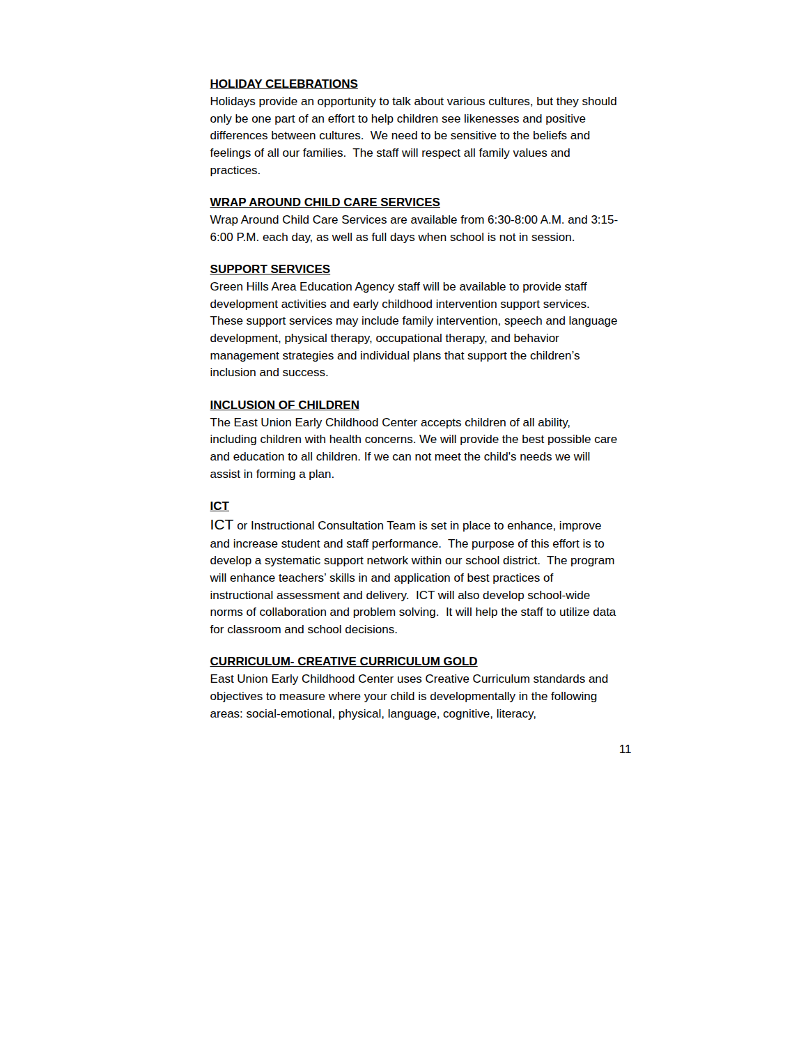HOLIDAY CELEBRATIONS
Holidays provide an opportunity to talk about various cultures, but they should only be one part of an effort to help children see likenesses and positive differences between cultures. We need to be sensitive to the beliefs and feelings of all our families. The staff will respect all family values and practices.
WRAP AROUND CHILD CARE SERVICES
Wrap Around Child Care Services are available from 6:30-8:00 A.M. and 3:15-6:00 P.M. each day, as well as full days when school is not in session.
SUPPORT SERVICES
Green Hills Area Education Agency staff will be available to provide staff development activities and early childhood intervention support services. These support services may include family intervention, speech and language development, physical therapy, occupational therapy, and behavior management strategies and individual plans that support the children’s inclusion and success.
INCLUSION OF CHILDREN
The East Union Early Childhood Center accepts children of all ability, including children with health concerns. We will provide the best possible care and education to all children. If we can not meet the child's needs we will assist in forming a plan.
ICT
ICT or Instructional Consultation Team is set in place to enhance, improve and increase student and staff performance. The purpose of this effort is to develop a systematic support network within our school district. The program will enhance teachers’ skills in and application of best practices of instructional assessment and delivery. ICT will also develop school-wide norms of collaboration and problem solving. It will help the staff to utilize data for classroom and school decisions.
CURRICULUM- CREATIVE CURRICULUM GOLD
East Union Early Childhood Center uses Creative Curriculum standards and objectives to measure where your child is developmentally in the following areas: social-emotional, physical, language, cognitive, literacy,
11